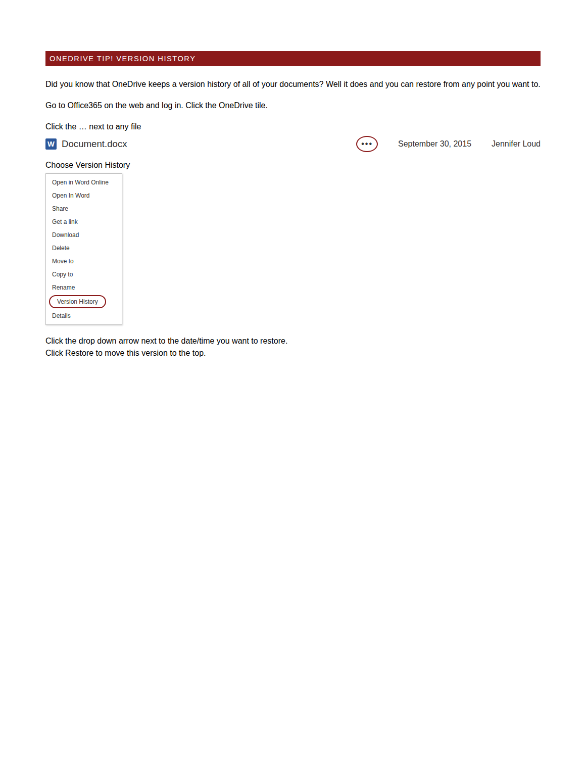OneDrive Tip! Version History
Did you know that OneDrive keeps a version history of all of your documents? Well it does and you can restore from any point you want to.
Go to Office365 on the web and log in. Click the OneDrive tile.
Click the … next to any file
W Document.docx
••• September 30, 2015 Jennifer Loud
Choose Version History
Open in Word Online
Open In Word
Share
Get a link
Download
Delete
Move to
Copy to
Rename
Version History
Details
Click the drop down arrow next to the date/time you want to restore.
Click Restore to move this version to the top.